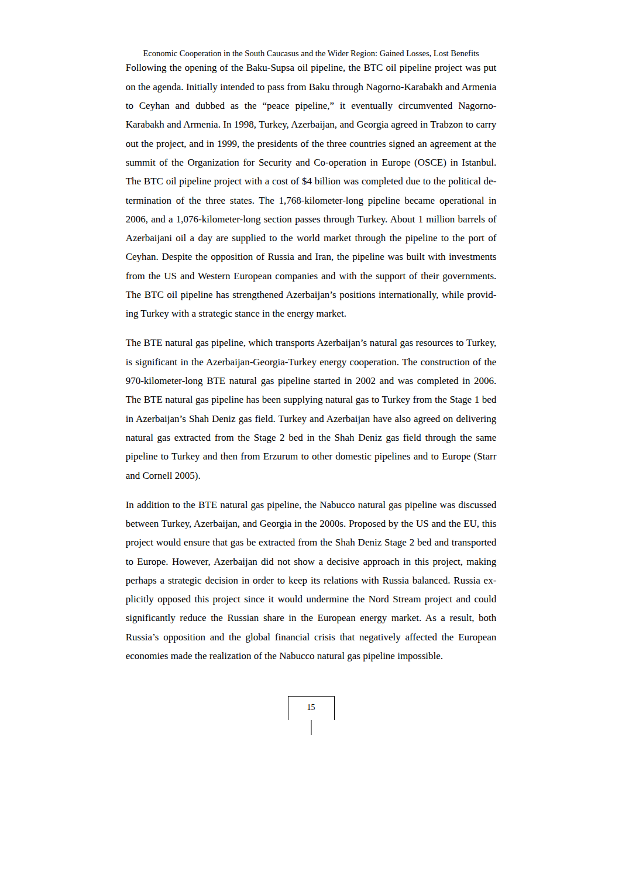Economic Cooperation in the South Caucasus and the Wider Region: Gained Losses, Lost Benefits
Following the opening of the Baku-Supsa oil pipeline, the BTC oil pipeline project was put on the agenda. Initially intended to pass from Baku through Nagorno-Karabakh and Armenia to Ceyhan and dubbed as the “peace pipeline,” it eventually circumvented Nagorno-Karabakh and Armenia. In 1998, Turkey, Azerbaijan, and Georgia agreed in Trabzon to carry out the project, and in 1999, the presidents of the three countries signed an agreement at the summit of the Organization for Security and Co-operation in Europe (OSCE) in Istanbul. The BTC oil pipeline project with a cost of $4 billion was completed due to the political determination of the three states. The 1,768-kilometer-long pipeline became operational in 2006, and a 1,076-kilometer-long section passes through Turkey. About 1 million barrels of Azerbaijani oil a day are supplied to the world market through the pipeline to the port of Ceyhan. Despite the opposition of Russia and Iran, the pipeline was built with investments from the US and Western European companies and with the support of their governments. The BTC oil pipeline has strengthened Azerbaijan’s positions internationally, while providing Turkey with a strategic stance in the energy market.
The BTE natural gas pipeline, which transports Azerbaijan’s natural gas resources to Turkey, is significant in the Azerbaijan-Georgia-Turkey energy cooperation. The construction of the 970-kilometer-long BTE natural gas pipeline started in 2002 and was completed in 2006. The BTE natural gas pipeline has been supplying natural gas to Turkey from the Stage 1 bed in Azerbaijan’s Shah Deniz gas field. Turkey and Azerbaijan have also agreed on delivering natural gas extracted from the Stage 2 bed in the Shah Deniz gas field through the same pipeline to Turkey and then from Erzurum to other domestic pipelines and to Europe (Starr and Cornell 2005).
In addition to the BTE natural gas pipeline, the Nabucco natural gas pipeline was discussed between Turkey, Azerbaijan, and Georgia in the 2000s. Proposed by the US and the EU, this project would ensure that gas be extracted from the Shah Deniz Stage 2 bed and transported to Europe. However, Azerbaijan did not show a decisive approach in this project, making perhaps a strategic decision in order to keep its relations with Russia balanced. Russia explicitly opposed this project since it would undermine the Nord Stream project and could significantly reduce the Russian share in the European energy market. As a result, both Russia’s opposition and the global financial crisis that negatively affected the European economies made the realization of the Nabucco natural gas pipeline impossible.
15